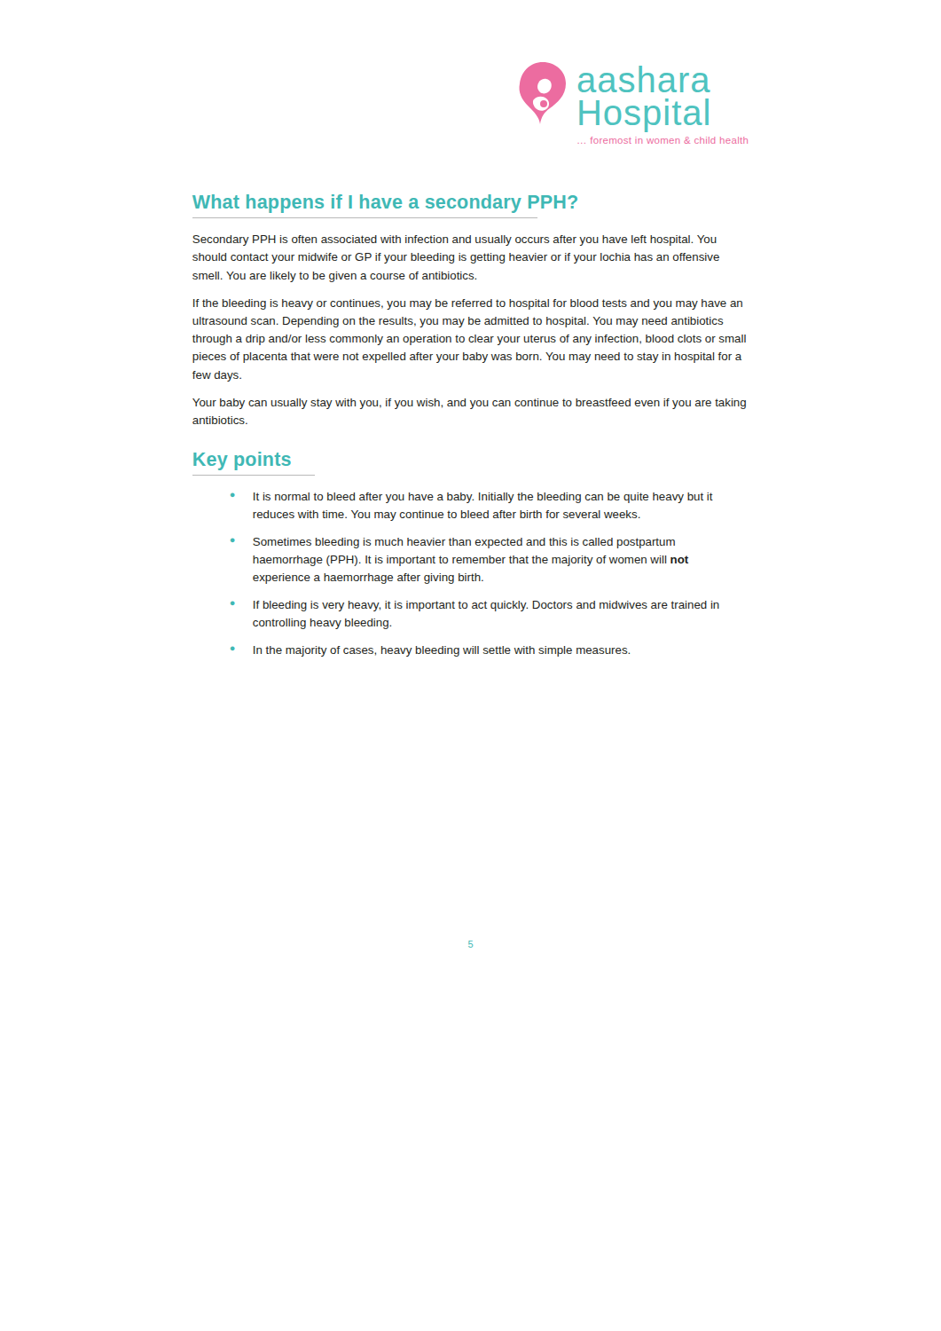aashara Hospital … foremost in women & child health
What happens if I have a secondary PPH?
Secondary PPH is often associated with infection and usually occurs after you have left hospital. You should contact your midwife or GP if your bleeding is getting heavier or if your lochia has an offensive smell. You are likely to be given a course of antibiotics.
If the bleeding is heavy or continues, you may be referred to hospital for blood tests and you may have an ultrasound scan. Depending on the results, you may be admitted to hospital. You may need antibiotics through a drip and/or less commonly an operation to clear your uterus of any infection, blood clots or small pieces of placenta that were not expelled after your baby was born. You may need to stay in hospital for a few days.
Your baby can usually stay with you, if you wish, and you can continue to breastfeed even if you are taking antibiotics.
Key points
It is normal to bleed after you have a baby. Initially the bleeding can be quite heavy but it reduces with time. You may continue to bleed after birth for several weeks.
Sometimes bleeding is much heavier than expected and this is called postpartum haemorrhage (PPH). It is important to remember that the majority of women will not experience a haemorrhage after giving birth.
If bleeding is very heavy, it is important to act quickly. Doctors and midwives are trained in controlling heavy bleeding.
In the majority of cases, heavy bleeding will settle with simple measures.
5